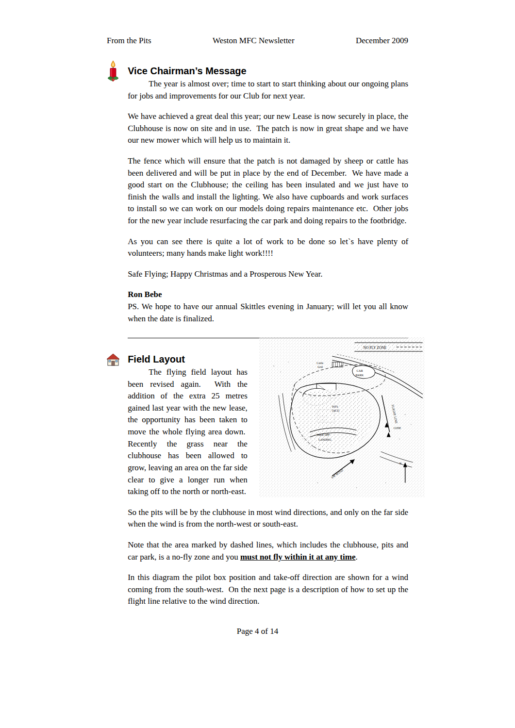From the Pits
Weston MFC Newsletter
December 2009
Vice Chairman’s Message
The year is almost over; time to start to start thinking about our ongoing plans for jobs and improvements for our Club for next year.
We have achieved a great deal this year; our new Lease is now securely in place, the Clubhouse is now on site and in use. The patch is now in great shape and we have our new mower which will help us to maintain it.
The fence which will ensure that the patch is not damaged by sheep or cattle has been delivered and will be put in place by the end of December. We have made a good start on the Clubhouse; the ceiling has been insulated and we just have to finish the walls and install the lighting. We also have cupboards and work surfaces to install so we can work on our models doing repairs maintenance etc. Other jobs for the new year include resurfacing the car park and doing repairs to the footbridge.
As you can see there is quite a lot of work to be done so let`s have plenty of volunteers; many hands make light work!!!!
Safe Flying; Happy Christmas and a Prosperous New Year.
Ron Bebe
PS. We hope to have our annual Skittles evening in January; will let you all know when the date is finalized.
NO FLY ZONE Cattle Grid CAR PARK PITS PILOT BOX TAKE OFF LANDING FLIGHT LINE CONE PITS (ALT) SW WIND N
Field Layout
The flying field layout has been revised again. With the addition of the extra 25 metres gained last year with the new lease, the opportunity has been taken to move the whole flying area down. Recently the grass near the clubhouse has been allowed to grow, leaving an area on the far side clear to give a longer run when taking off to the north or north-east.
So the pits will be by the clubhouse in most wind directions, and only on the far side when the wind is from the north-west or south-east.
Note that the area marked by dashed lines, which includes the clubhouse, pits and car park, is a no-fly zone and you must not fly within it at any time.
In this diagram the pilot box position and take-off direction are shown for a wind coming from the south-west. On the next page is a description of how to set up the flight line relative to the wind direction.
Page 4 of 14